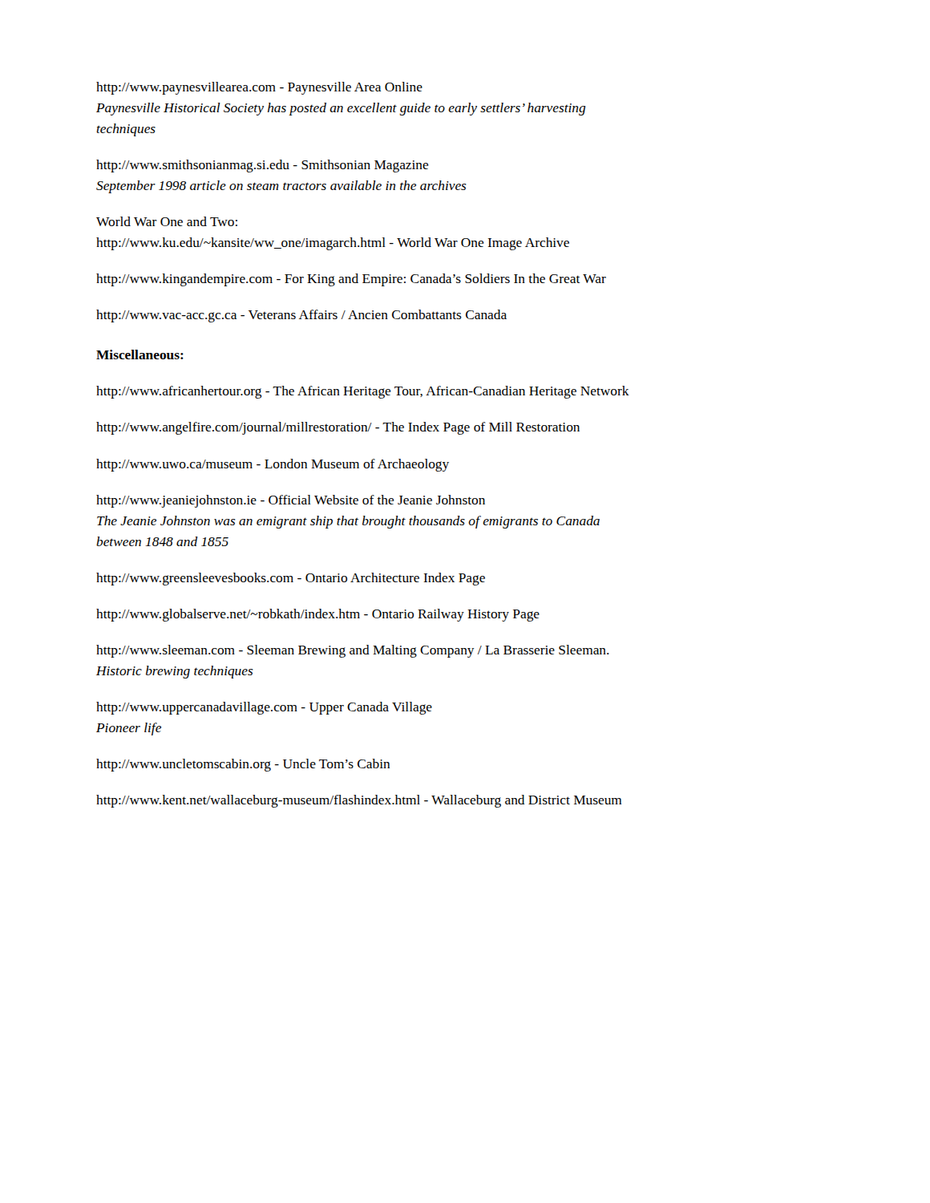http://www.paynesvillearea.com - Paynesville Area Online
Paynesville Historical Society has posted an excellent guide to early settlers’ harvesting techniques
http://www.smithsonianmag.si.edu - Smithsonian Magazine
September 1998 article on steam tractors available in the archives
World War One and Two:
http://www.ku.edu/~kansite/ww_one/imagarch.html - World War One Image Archive
http://www.kingandempire.com - For King and Empire: Canada’s Soldiers In the Great War
http://www.vac-acc.gc.ca - Veterans Affairs / Ancien Combattants Canada
Miscellaneous:
http://www.africanhertour.org - The African Heritage Tour, African-Canadian Heritage Network
http://www.angelfire.com/journal/millrestoration/ - The Index Page of Mill Restoration
http://www.uwo.ca/museum - London Museum of Archaeology
http://www.jeaniejohnston.ie - Official Website of the Jeanie Johnston
The Jeanie Johnston was an emigrant ship that brought thousands of emigrants to Canada between 1848 and 1855
http://www.greensleevesbooks.com - Ontario Architecture Index Page
http://www.globalserve.net/~robkath/index.htm - Ontario Railway History Page
http://www.sleeman.com - Sleeman Brewing and Malting Company / La Brasserie Sleeman.
Historic brewing techniques
http://www.uppercanadavillage.com - Upper Canada Village
Pioneer life
http://www.uncletomscabin.org - Uncle Tom’s Cabin
http://www.kent.net/wallaceburg-museum/flashindex.html - Wallaceburg and District Museum